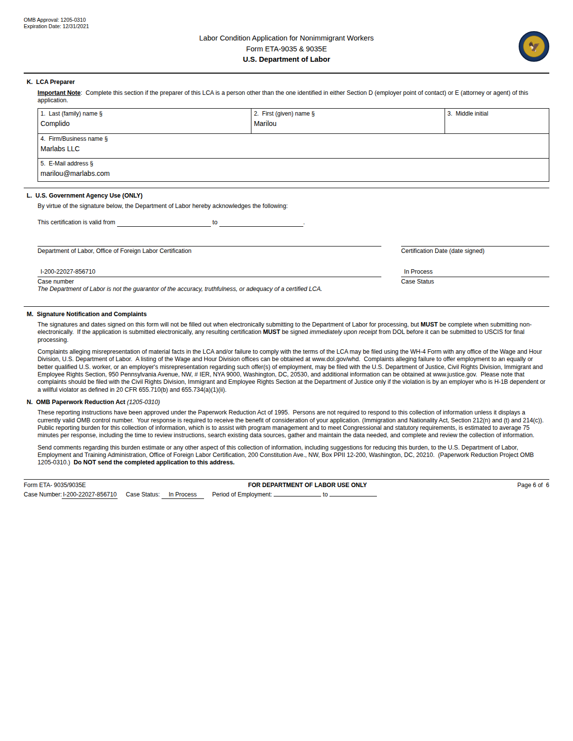OMB Approval: 1205-0310
Expiration Date: 12/31/2021
Labor Condition Application for Nonimmigrant Workers
Form ETA-9035 & 9035E
U.S. Department of Labor
🦅
K. LCA Preparer
Important Note: Complete this section if the preparer of this LCA is a person other than the one identified in either Section D (employer point of contact) or E (attorney or agent) of this application.
| 1. Last (family) name § Complido | 2. First (given) name § Marilou | 3. Middle initial |
| 4. Firm/Business name § Marlabs LLC |
| 5. E-Mail address § marilou@marlabs.com |
L. U.S. Government Agency Use (ONLY)
By virtue of the signature below, the Department of Labor hereby acknowledges the following:
This certification is valid from to .
Department of Labor, Office of Foreign Labor Certification
Certification Date (date signed)
I-200-22027-856710
Case number
In Process
Case Status
The Department of Labor is not the guarantor of the accuracy, truthfulness, or adequacy of a certified LCA.
M. Signature Notification and Complaints
The signatures and dates signed on this form will not be filled out when electronically submitting to the Department of Labor for processing, but MUST be complete when submitting non-electronically. If the application is submitted electronically, any resulting certification MUST be signed immediately upon receipt from DOL before it can be submitted to USCIS for final processing.
Complaints alleging misrepresentation of material facts in the LCA and/or failure to comply with the terms of the LCA may be filed using the WH-4 Form with any office of the Wage and Hour Division, U.S. Department of Labor. A listing of the Wage and Hour Division offices can be obtained at www.dol.gov/whd. Complaints alleging failure to offer employment to an equally or better qualified U.S. worker, or an employer's misrepresentation regarding such offer(s) of employment, may be filed with the U.S. Department of Justice, Civil Rights Division, Immigrant and Employee Rights Section, 950 Pennsylvania Avenue, NW, # IER, NYA 9000, Washington, DC, 20530, and additional information can be obtained at www.justice.gov. Please note that complaints should be filed with the Civil Rights Division, Immigrant and Employee Rights Section at the Department of Justice only if the violation is by an employer who is H-1B dependent or a willful violator as defined in 20 CFR 655.710(b) and 655.734(a)(1)(ii).
N. OMB Paperwork Reduction Act (1205-0310)
These reporting instructions have been approved under the Paperwork Reduction Act of 1995. Persons are not required to respond to this collection of information unless it displays a currently valid OMB control number. Your response is required to receive the benefit of consideration of your application. (Immigration and Nationality Act, Section 212(n) and (t) and 214(c)). Public reporting burden for this collection of information, which is to assist with program management and to meet Congressional and statutory requirements, is estimated to average 75 minutes per response, including the time to review instructions, search existing data sources, gather and maintain the data needed, and complete and review the collection of information.
Send comments regarding this burden estimate or any other aspect of this collection of information, including suggestions for reducing this burden, to the U.S. Department of Labor, Employment and Training Administration, Office of Foreign Labor Certification, 200 Constitution Ave., NW, Box PPII 12-200, Washington, DC, 20210. (Paperwork Reduction Project OMB 1205-0310.) Do NOT send the completed application to this address.
| Form ETA- 9035/9035E | FOR DEPARTMENT OF LABOR USE ONLY | Page 6 of 6 |
| Case Number: I-200-22027-856710 Case Status: In Process Period of Employment: to |